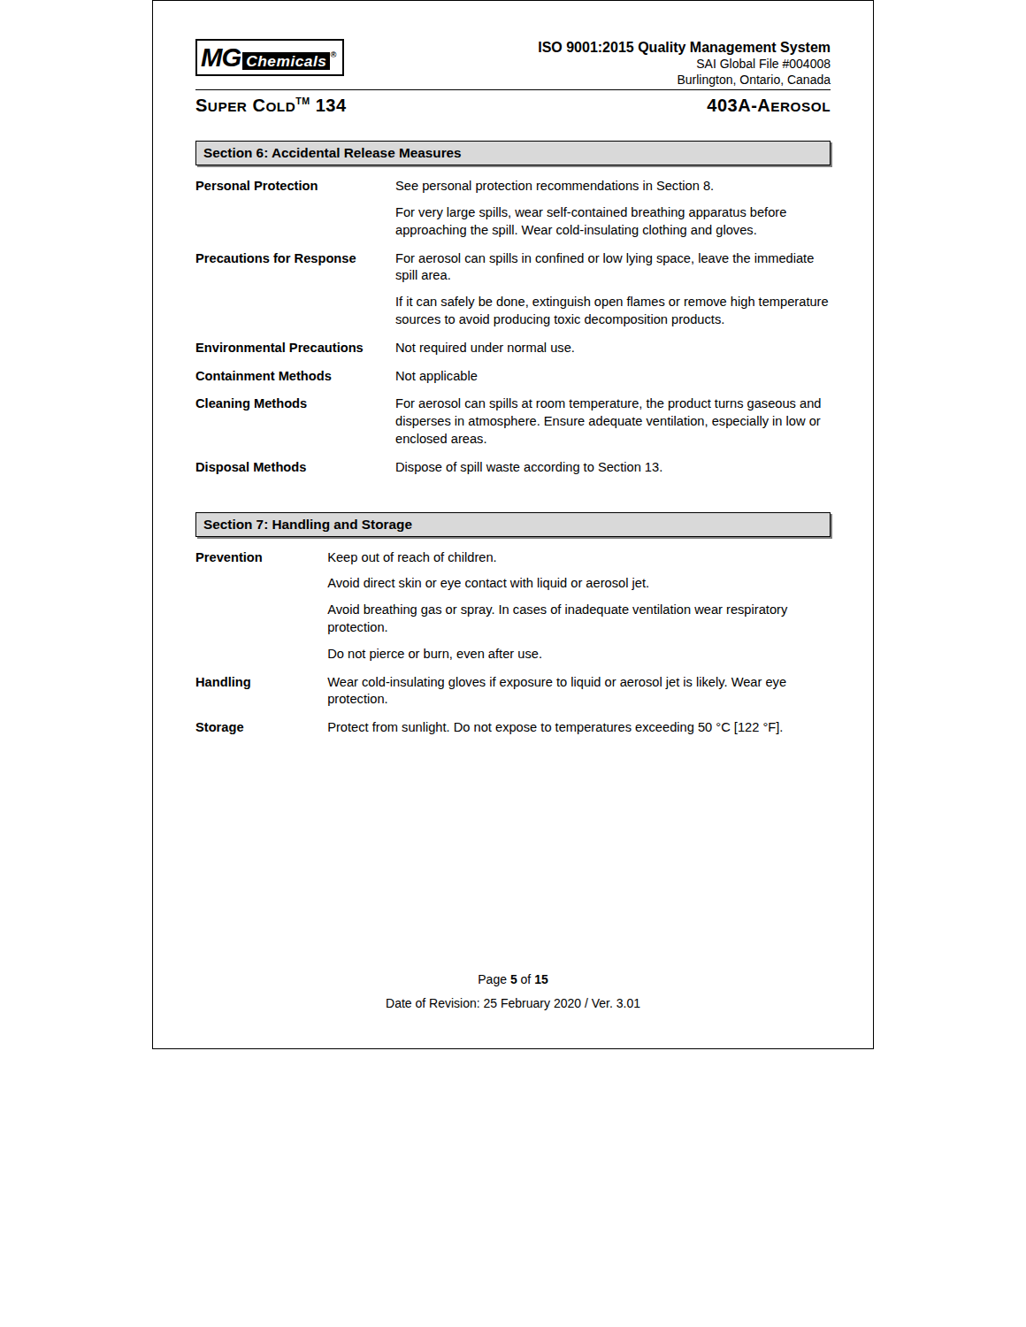MG Chemicals®
ISO 9001:2015 Quality Management System
SAI Global File #004008
Burlington, Ontario, Canada
SUPER COLDTM 134
403A-AEROSOL
Section 6: Accidental Release Measures
| Personal Protection | See personal protection recommendations in Section 8. For very large spills, wear self-contained breathing apparatus before approaching the spill. Wear cold-insulating clothing and gloves. |
| Precautions for Response | For aerosol can spills in confined or low lying space, leave the immediate spill area. If it can safely be done, extinguish open flames or remove high temperature sources to avoid producing toxic decomposition products. |
| Environmental Precautions | Not required under normal use. |
| Containment Methods | Not applicable |
| Cleaning Methods | For aerosol can spills at room temperature, the product turns gaseous and disperses in atmosphere. Ensure adequate ventilation, especially in low or enclosed areas. |
| Disposal Methods | Dispose of spill waste according to Section 13. |
Section 7: Handling and Storage
| Prevention | Keep out of reach of children. Avoid direct skin or eye contact with liquid or aerosol jet. Avoid breathing gas or spray. In cases of inadequate ventilation wear respiratory protection. Do not pierce or burn, even after use. |
| Handling | Wear cold-insulating gloves if exposure to liquid or aerosol jet is likely. Wear eye protection. |
| Storage | Protect from sunlight. Do not expose to temperatures exceeding 50 °C [122 °F]. |
Page 5 of 15
Date of Revision: 25 February 2020 / Ver. 3.01